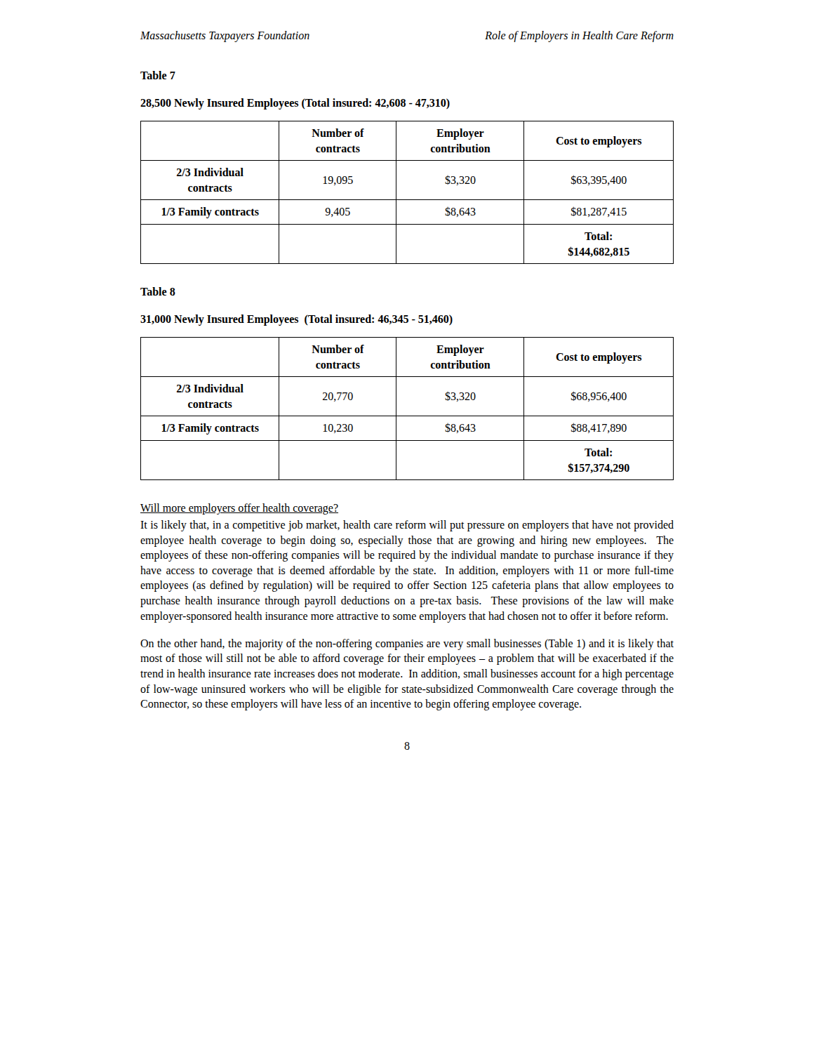Massachusetts Taxpayers Foundation Role of Employers in Health Care Reform
Table 7
28,500 Newly Insured Employees (Total insured: 42,608 - 47,310)
| | Number of contracts | Employer contribution | Cost to employers |
| --- | --- | --- | --- |
| 2/3 Individual contracts | 19,095 | $3,320 | $63,395,400 |
| 1/3 Family contracts | 9,405 | $8,643 | $81,287,415 |
| | | | Total: $144,682,815 |
Table 8
31,000 Newly Insured Employees (Total insured: 46,345 - 51,460)
| | Number of contracts | Employer contribution | Cost to employers |
| --- | --- | --- | --- |
| 2/3 Individual contracts | 20,770 | $3,320 | $68,956,400 |
| 1/3 Family contracts | 10,230 | $8,643 | $88,417,890 |
| | | | Total: $157,374,290 |
Will more employers offer health coverage?
It is likely that, in a competitive job market, health care reform will put pressure on employers that have not provided employee health coverage to begin doing so, especially those that are growing and hiring new employees. The employees of these non-offering companies will be required by the individual mandate to purchase insurance if they have access to coverage that is deemed affordable by the state. In addition, employers with 11 or more full-time employees (as defined by regulation) will be required to offer Section 125 cafeteria plans that allow employees to purchase health insurance through payroll deductions on a pre-tax basis. These provisions of the law will make employer-sponsored health insurance more attractive to some employers that had chosen not to offer it before reform.
On the other hand, the majority of the non-offering companies are very small businesses (Table 1) and it is likely that most of those will still not be able to afford coverage for their employees – a problem that will be exacerbated if the trend in health insurance rate increases does not moderate. In addition, small businesses account for a high percentage of low-wage uninsured workers who will be eligible for state-subsidized Commonwealth Care coverage through the Connector, so these employers will have less of an incentive to begin offering employee coverage.
8